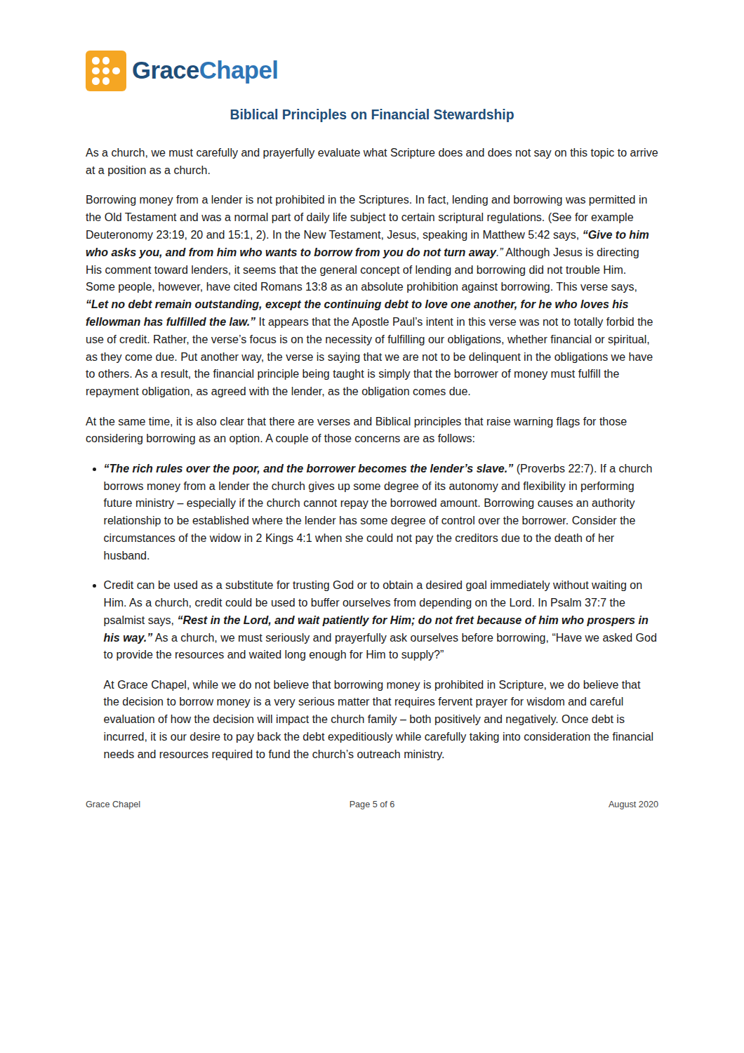Grace Chapel
Biblical Principles on Financial Stewardship
As a church, we must carefully and prayerfully evaluate what Scripture does and does not say on this topic to arrive at a position as a church.
Borrowing money from a lender is not prohibited in the Scriptures. In fact, lending and borrowing was permitted in the Old Testament and was a normal part of daily life subject to certain scriptural regulations. (See for example Deuteronomy 23:19, 20 and 15:1, 2). In the New Testament, Jesus, speaking in Matthew 5:42 says, “Give to him who asks you, and from him who wants to borrow from you do not turn away.” Although Jesus is directing His comment toward lenders, it seems that the general concept of lending and borrowing did not trouble Him. Some people, however, have cited Romans 13:8 as an absolute prohibition against borrowing. This verse says, “Let no debt remain outstanding, except the continuing debt to love one another, for he who loves his fellowman has fulfilled the law.” It appears that the Apostle Paul’s intent in this verse was not to totally forbid the use of credit. Rather, the verse’s focus is on the necessity of fulfilling our obligations, whether financial or spiritual, as they come due. Put another way, the verse is saying that we are not to be delinquent in the obligations we have to others. As a result, the financial principle being taught is simply that the borrower of money must fulfill the repayment obligation, as agreed with the lender, as the obligation comes due.
At the same time, it is also clear that there are verses and Biblical principles that raise warning flags for those considering borrowing as an option. A couple of those concerns are as follows:
“The rich rules over the poor, and the borrower becomes the lender’s slave.” (Proverbs 22:7). If a church borrows money from a lender the church gives up some degree of its autonomy and flexibility in performing future ministry – especially if the church cannot repay the borrowed amount. Borrowing causes an authority relationship to be established where the lender has some degree of control over the borrower. Consider the circumstances of the widow in 2 Kings 4:1 when she could not pay the creditors due to the death of her husband.
Credit can be used as a substitute for trusting God or to obtain a desired goal immediately without waiting on Him. As a church, credit could be used to buffer ourselves from depending on the Lord. In Psalm 37:7 the psalmist says, “Rest in the Lord, and wait patiently for Him; do not fret because of him who prospers in his way.” As a church, we must seriously and prayerfully ask ourselves before borrowing, “Have we asked God to provide the resources and waited long enough for Him to supply?”
At Grace Chapel, while we do not believe that borrowing money is prohibited in Scripture, we do believe that the decision to borrow money is a very serious matter that requires fervent prayer for wisdom and careful evaluation of how the decision will impact the church family – both positively and negatively. Once debt is incurred, it is our desire to pay back the debt expeditiously while carefully taking into consideration the financial needs and resources required to fund the church’s outreach ministry.
Grace Chapel Page 5 of 6 August 2020